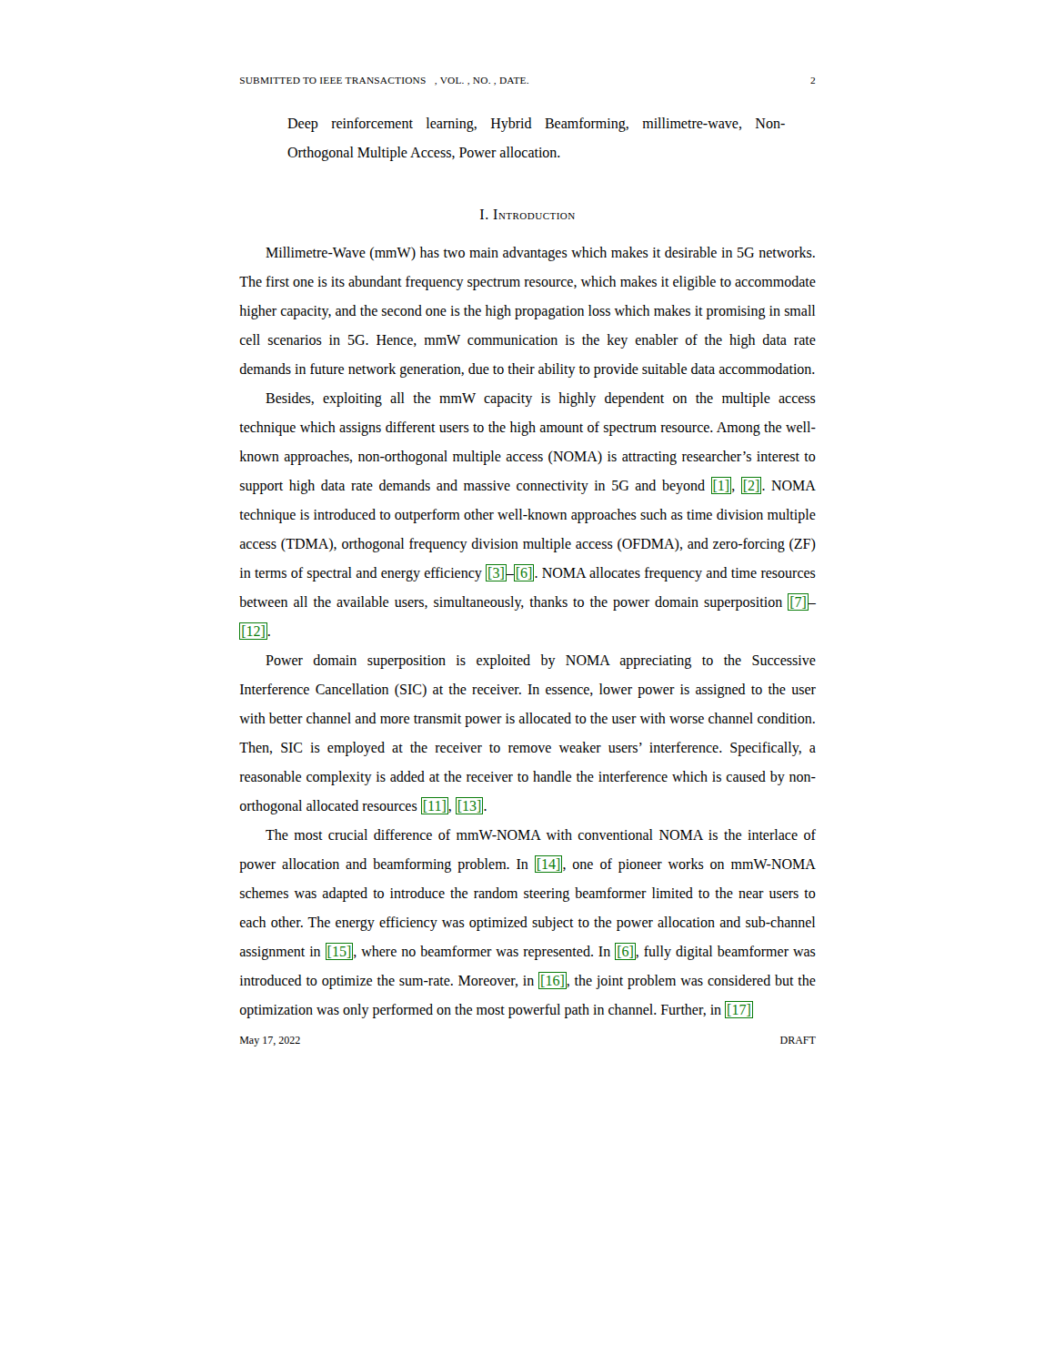Submitted to IEEE Transactions , Vol. , No. , Date. 2
Deep reinforcement learning, Hybrid Beamforming, millimetre-wave, Non-Orthogonal Multiple Access, Power allocation.
I. Introduction
Millimetre-Wave (mmW) has two main advantages which makes it desirable in 5G networks. The first one is its abundant frequency spectrum resource, which makes it eligible to accommodate higher capacity, and the second one is the high propagation loss which makes it promising in small cell scenarios in 5G. Hence, mmW communication is the key enabler of the high data rate demands in future network generation, due to their ability to provide suitable data accommodation.
Besides, exploiting all the mmW capacity is highly dependent on the multiple access technique which assigns different users to the high amount of spectrum resource. Among the well-known approaches, non-orthogonal multiple access (NOMA) is attracting researcher’s interest to support high data rate demands and massive connectivity in 5G and beyond [1], [2]. NOMA technique is introduced to outperform other well-known approaches such as time division multiple access (TDMA), orthogonal frequency division multiple access (OFDMA), and zero-forcing (ZF) in terms of spectral and energy efficiency [3]–[6]. NOMA allocates frequency and time resources between all the available users, simultaneously, thanks to the power domain superposition [7]–[12].
Power domain superposition is exploited by NOMA appreciating to the Successive Interference Cancellation (SIC) at the receiver. In essence, lower power is assigned to the user with better channel and more transmit power is allocated to the user with worse channel condition. Then, SIC is employed at the receiver to remove weaker users’ interference. Specifically, a reasonable complexity is added at the receiver to handle the interference which is caused by non-orthogonal allocated resources [11], [13].
The most crucial difference of mmW-NOMA with conventional NOMA is the interlace of power allocation and beamforming problem. In [14], one of pioneer works on mmW-NOMA schemes was adapted to introduce the random steering beamformer limited to the near users to each other. The energy efficiency was optimized subject to the power allocation and sub-channel assignment in [15], where no beamformer was represented. In [6], fully digital beamformer was introduced to optimize the sum-rate. Moreover, in [16], the joint problem was considered but the optimization was only performed on the most powerful path in channel. Further, in [17]
May 17, 2022 DRAFT